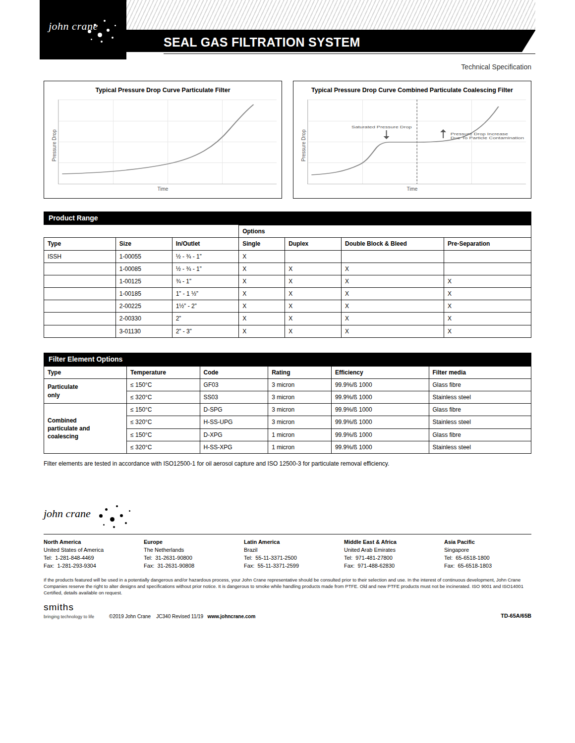john crane
Seal Gas Filtration System
Technical Specification
Typical Pressure Drop Curve Particulate Filter
Pressure Drop
Time
Typical Pressure Drop Curve Combined Particulate Coalescing Filter
Pressure Drop
Saturated Pressure Drop Pressure Drop Increase Due To Particle Contamination
Time
Product Range
| | | | Options |
| --- | --- | --- | --- |
| Type | Size | In/Outlet | Single | Duplex | Double Block & Bleed | Pre-Separation |
| ISSH | 1-00055 | ½ - ¾ - 1” | X | | | |
| | 1-00085 | ½ - ¾ - 1” | X | X | X | |
| | 1-00125 | ¾ - 1” | X | X | X | X |
| | 1-00185 | 1” - 1 ½” | X | X | X | X |
| | 2-00225 | 1½” - 2” | X | X | X | X |
| | 2-00330 | 2” | X | X | X | X |
| | 3-01130 | 2” - 3” | X | X | X | X |
Filter Element Options
| Type | Temperature | Code | Rating | Efficiency | Filter media |
| --- | --- | --- | --- | --- | --- |
| Particulate only | ≤ 150°C | GF03 | 3 micron | 99.9%/ß 1000 | Glass fibre |
| ≤ 320°C | SS03 | 3 micron | 99.9%/ß 1000 | Stainless steel |
| Combined particulate and coalescing | ≤ 150°C | D-SPG | 3 micron | 99.9%/ß 1000 | Glass fibre |
| ≤ 320°C | H-SS-UPG | 3 micron | 99.9%/ß 1000 | Stainless steel |
| ≤ 150°C | D-XPG | 1 micron | 99.9%/ß 1000 | Glass fibre |
| ≤ 320°C | H-SS-XPG | 1 micron | 99.9%/ß 1000 | Stainless steel |
Filter elements are tested in accordance with ISO12500-1 for oil aerosol capture and ISO 12500-3 for particulate removal efficiency.
john crane
North America United States of America
Tel: 1-281-848-4469
Fax: 1-281-293-9304
Europe The Netherlands
Tel: 31-2631-90800
Fax: 31-2631-90808
Latin America Brazil
Tel: 55-11-3371-2500
Fax: 55-11-3371-2599
Middle East & Africa United Arab Emirates
Tel: 971-481-27800
Fax: 971-488-62830
Asia Pacific Singapore
Tel: 65-6518-1800
Fax: 65-6518-1803
If the products featured will be used in a potentially dangerous and/or hazardous process, your John Crane representative should be consulted prior to their selection and use. In the interest of continuous development, John Crane Companies reserve the right to alter designs and specifications without prior notice. It is dangerous to smoke while handling products made from PTFE. Old and new PTFE products must not be incinerated. ISO 9001 and ISO14001 Certified, details available on request.
smiths
bringing technology to life
©2019 John Crane JC340 Revised 11/19 www.johncrane.com
TD-65A/65B